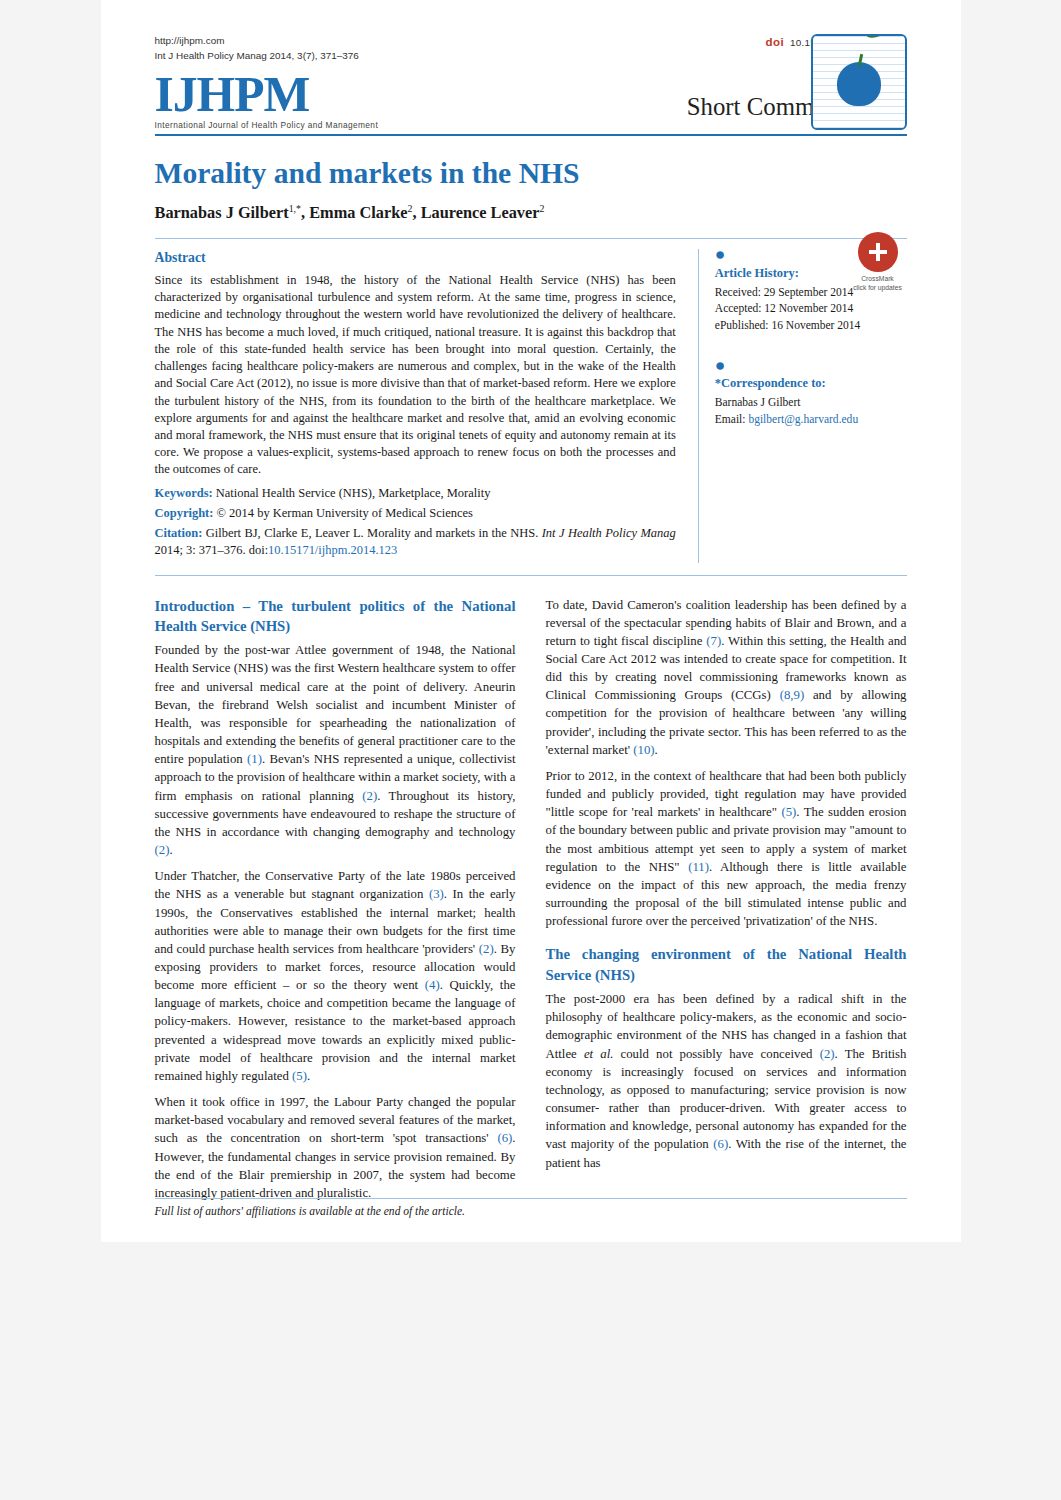http://ijhpm.com
Int J Health Policy Manag 2014, 3(7), 371–376
doi 10.15171/ijhpm.2014.123
IJHPM
International Journal of Health Policy and Management
Short Communication
Morality and markets in the NHS
Barnabas J Gilbert1,*, Emma Clarke2, Laurence Leaver2
CrossMark click for updates
Abstract
Since its establishment in 1948, the history of the National Health Service (NHS) has been characterized by organisational turbulence and system reform. At the same time, progress in science, medicine and technology throughout the western world have revolutionized the delivery of healthcare. The NHS has become a much loved, if much critiqued, national treasure. It is against this backdrop that the role of this state-funded health service has been brought into moral question. Certainly, the challenges facing healthcare policy-makers are numerous and complex, but in the wake of the Health and Social Care Act (2012), no issue is more divisive than that of market-based reform. Here we explore the turbulent history of the NHS, from its foundation to the birth of the healthcare marketplace. We explore arguments for and against the healthcare market and resolve that, amid an evolving economic and moral framework, the NHS must ensure that its original tenets of equity and autonomy remain at its core. We propose a values-explicit, systems-based approach to renew focus on both the processes and the outcomes of care.
Keywords: National Health Service (NHS), Marketplace, Morality
Copyright: © 2014 by Kerman University of Medical Sciences
Citation: Gilbert BJ, Clarke E, Leaver L. Morality and markets in the NHS. Int J Health Policy Manag 2014; 3: 371–376. doi:10.15171/ijhpm.2014.123
●
Article History:
Received: 29 September 2014
Accepted: 12 November 2014
ePublished: 16 November 2014
●
*Correspondence to:
Barnabas J Gilbert
Email: bgilbert@g.harvard.edu
Introduction – The turbulent politics of the National Health Service (NHS)
Founded by the post-war Attlee government of 1948, the National Health Service (NHS) was the first Western healthcare system to offer free and universal medical care at the point of delivery. Aneurin Bevan, the firebrand Welsh socialist and incumbent Minister of Health, was responsible for spearheading the nationalization of hospitals and extending the benefits of general practitioner care to the entire population (1). Bevan's NHS represented a unique, collectivist approach to the provision of healthcare within a market society, with a firm emphasis on rational planning (2). Throughout its history, successive governments have endeavoured to reshape the structure of the NHS in accordance with changing demography and technology (2).
Under Thatcher, the Conservative Party of the late 1980s perceived the NHS as a venerable but stagnant organization (3). In the early 1990s, the Conservatives established the internal market; health authorities were able to manage their own budgets for the first time and could purchase health services from healthcare 'providers' (2). By exposing providers to market forces, resource allocation would become more efficient – or so the theory went (4). Quickly, the language of markets, choice and competition became the language of policy-makers. However, resistance to the market-based approach prevented a widespread move towards an explicitly mixed public-private model of healthcare provision and the internal market remained highly regulated (5).
When it took office in 1997, the Labour Party changed the popular market-based vocabulary and removed several features of the market, such as the concentration on short-term 'spot transactions' (6). However, the fundamental changes in service provision remained. By the end of the Blair premiership in 2007, the system had become increasingly patient-driven and pluralistic.
To date, David Cameron's coalition leadership has been defined by a reversal of the spectacular spending habits of Blair and Brown, and a return to tight fiscal discipline (7). Within this setting, the Health and Social Care Act 2012 was intended to create space for competition. It did this by creating novel commissioning frameworks known as Clinical Commissioning Groups (CCGs) (8,9) and by allowing competition for the provision of healthcare between 'any willing provider', including the private sector. This has been referred to as the 'external market' (10).
Prior to 2012, in the context of healthcare that had been both publicly funded and publicly provided, tight regulation may have provided "little scope for 'real markets' in healthcare" (5). The sudden erosion of the boundary between public and private provision may "amount to the most ambitious attempt yet seen to apply a system of market regulation to the NHS" (11). Although there is little available evidence on the impact of this new approach, the media frenzy surrounding the proposal of the bill stimulated intense public and professional furore over the perceived 'privatization' of the NHS.
The changing environment of the National Health Service (NHS)
The post-2000 era has been defined by a radical shift in the philosophy of healthcare policy-makers, as the economic and socio-demographic environment of the NHS has changed in a fashion that Attlee et al. could not possibly have conceived (2). The British economy is increasingly focused on services and information technology, as opposed to manufacturing; service provision is now consumer- rather than producer-driven. With greater access to information and knowledge, personal autonomy has expanded for the vast majority of the population (6). With the rise of the internet, the patient has
Full list of authors' affiliations is available at the end of the article.